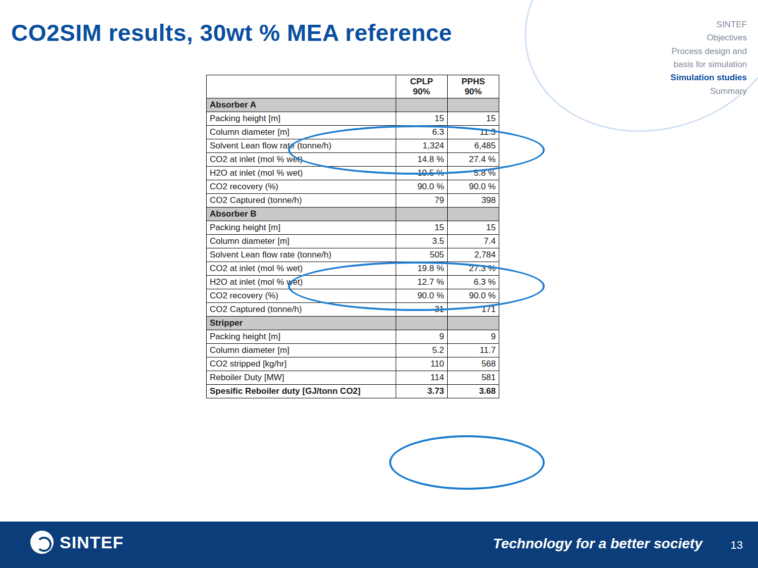CO2SIM results, 30wt % MEA reference
SINTEF
Objectives
Process design and
basis for simulation
Simulation studies
Summary
| | CPLP 90% | PPHS 90% |
| --- | --- | --- |
| Absorber A | | |
| Packing height [m] | 15 | 15 |
| Column diameter [m] | 6.3 | 11.3 |
| Solvent Lean flow rate (tonne/h) | 1,324 | 6,485 |
| CO2 at inlet (mol % wet) | 14.8 % | 27.4 % |
| H2O at inlet (mol % wet) | 10.5 % | 5.8 % |
| CO2 recovery (%) | 90.0 % | 90.0 % |
| CO2 Captured (tonne/h) | 79 | 398 |
| Absorber B | | |
| Packing height [m] | 15 | 15 |
| Column diameter [m] | 3.5 | 7.4 |
| Solvent Lean flow rate (tonne/h) | 505 | 2,784 |
| CO2 at inlet (mol % wet) | 19.8 % | 27.3 % |
| H2O at inlet (mol % wet) | 12.7 % | 6.3 % |
| CO2 recovery (%) | 90.0 % | 90.0 % |
| CO2 Captured (tonne/h) | 31 | 171 |
| Stripper | | |
| Packing height [m] | 9 | 9 |
| Column diameter [m] | 5.2 | 11.7 |
| CO2 stripped [kg/hr] | 110 | 568 |
| Reboiler Duty [MW] | 114 | 581 |
| Spesific Reboiler duty [GJ/tonn CO2] | 3.73 | 3.68 |
SINTEF
Technology for a better society
13